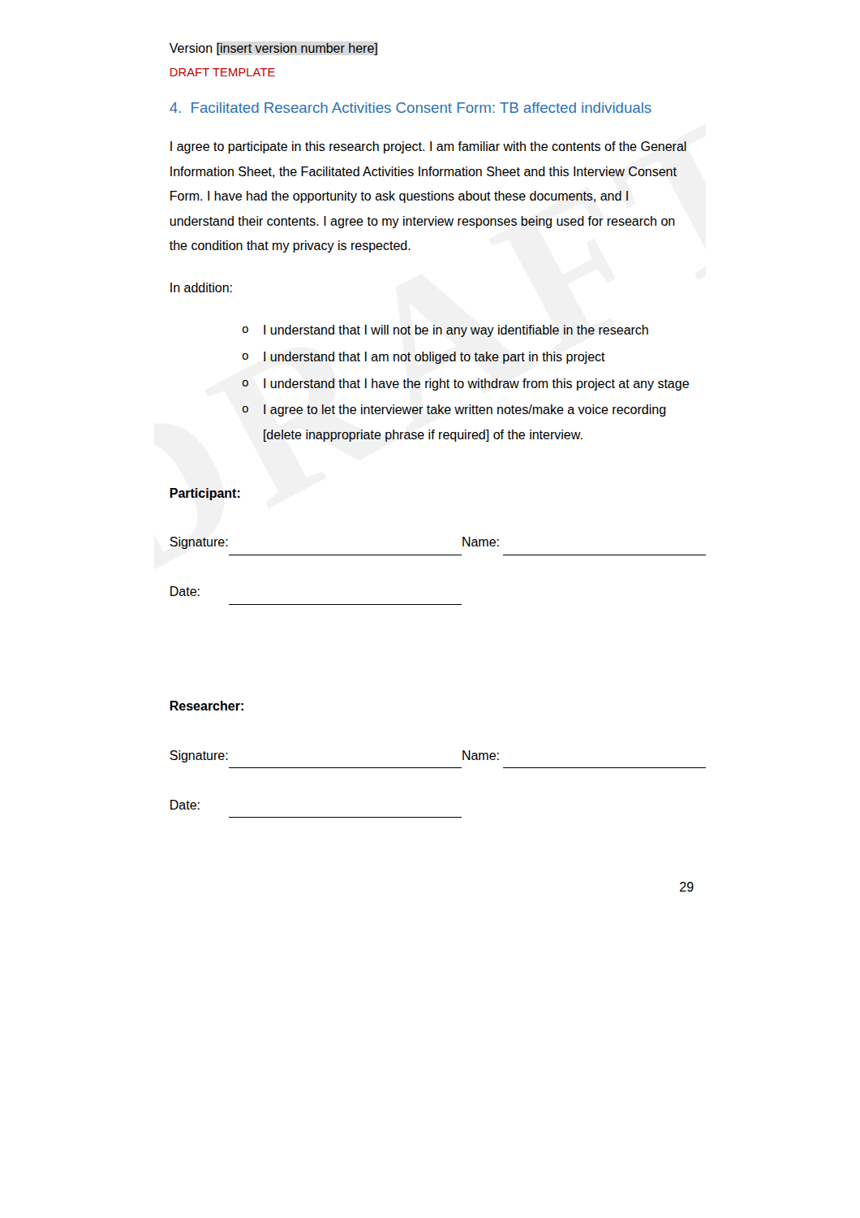DRAFT
Version [insert version number here]
DRAFT TEMPLATE
4. Facilitated Research Activities Consent Form: TB affected individuals
I agree to participate in this research project. I am familiar with the contents of the General Information Sheet, the Facilitated Activities Information Sheet and this Interview Consent Form. I have had the opportunity to ask questions about these documents, and I understand their contents. I agree to my interview responses being used for research on the condition that my privacy is respected.
In addition:
I understand that I will not be in any way identifiable in the research
I understand that I am not obliged to take part in this project
I understand that I have the right to withdraw from this project at any stage
I agree to let the interviewer take written notes/make a voice recording [delete inappropriate phrase if required] of the interview.
Participant:
| Signature: | | Name: |
| Date: | | |
Researcher:
| Signature: | | Name: |
| Date: | | |
29